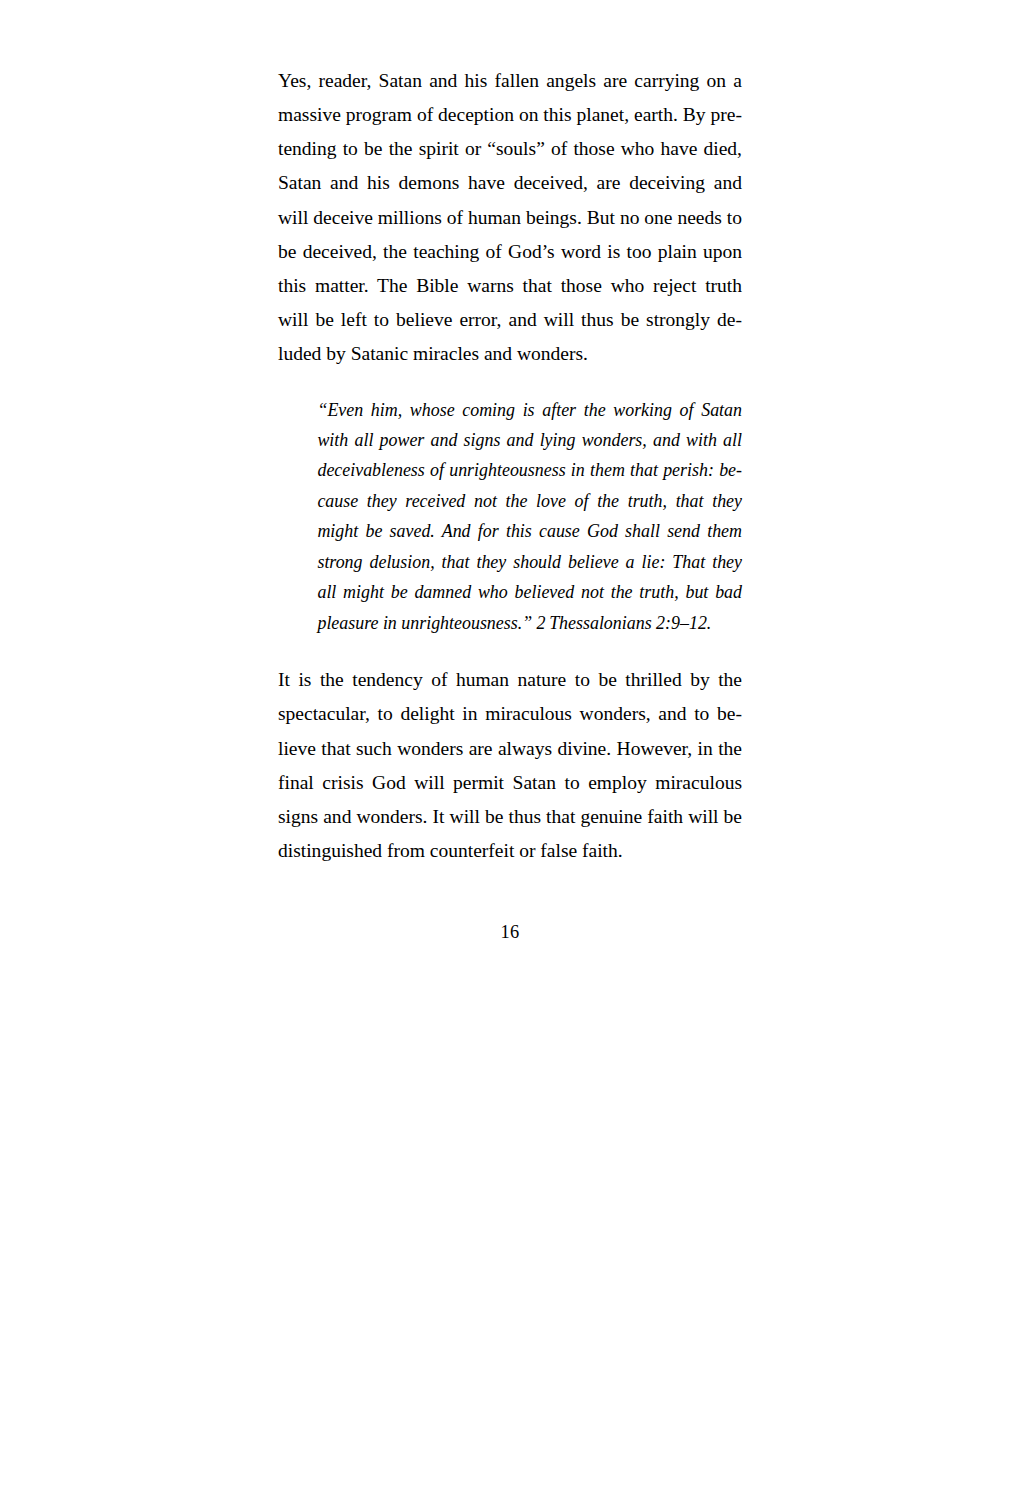Yes, reader, Satan and his fallen angels are carrying on a massive program of deception on this planet, earth. By pretending to be the spirit or “souls” of those who have died, Satan and his demons have deceived, are deceiving and will deceive millions of human beings. But no one needs to be deceived, the teaching of God’s word is too plain upon this matter. The Bible warns that those who reject truth will be left to believe error, and will thus be strongly deluded by Satanic miracles and wonders.
“Even him, whose coming is after the working of Satan with all power and signs and lying wonders, and with all deceivableness of unrighteousness in them that perish: because they received not the love of the truth, that they might be saved. And for this cause God shall send them strong delusion, that they should believe a lie: That they all might be damned who believed not the truth, but bad pleasure in unrighteousness.” 2 Thessalonians 2:9–12.
It is the tendency of human nature to be thrilled by the spectacular, to delight in miraculous wonders, and to believe that such wonders are always divine. However, in the final crisis God will permit Satan to employ miraculous signs and wonders. It will be thus that genuine faith will be distinguished from counterfeit or false faith.
16